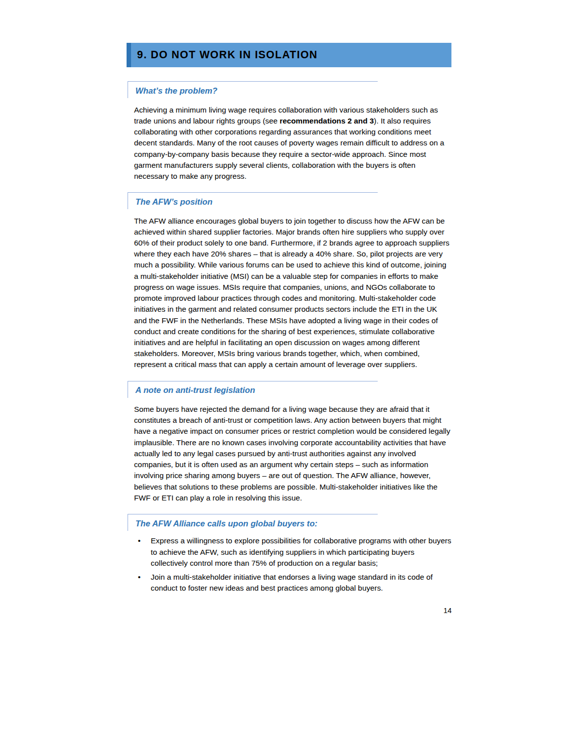9. DO NOT WORK IN ISOLATION
What’s the problem?
Achieving a minimum living wage requires collaboration with various stakeholders such as trade unions and labour rights groups (see recommendations 2 and 3). It also requires collaborating with other corporations regarding assurances that working conditions meet decent standards. Many of the root causes of poverty wages remain difficult to address on a company-by-company basis because they require a sector-wide approach. Since most garment manufacturers supply several clients, collaboration with the buyers is often necessary to make any progress.
The AFW’s position
The AFW alliance encourages global buyers to join together to discuss how the AFW can be achieved within shared supplier factories. Major brands often hire suppliers who supply over 60% of their product solely to one band. Furthermore, if 2 brands agree to approach suppliers where they each have 20% shares – that is already a 40% share. So, pilot projects are very much a possibility. While various forums can be used to achieve this kind of outcome, joining a multi-stakeholder initiative (MSI) can be a valuable step for companies in efforts to make progress on wage issues. MSIs require that companies, unions, and NGOs collaborate to promote improved labour practices through codes and monitoring. Multi-stakeholder code initiatives in the garment and related consumer products sectors include the ETI in the UK and the FWF in the Netherlands. These MSIs have adopted a living wage in their codes of conduct and create conditions for the sharing of best experiences, stimulate collaborative initiatives and are helpful in facilitating an open discussion on wages among different stakeholders. Moreover, MSIs bring various brands together, which, when combined, represent a critical mass that can apply a certain amount of leverage over suppliers.
A note on anti-trust legislation
Some buyers have rejected the demand for a living wage because they are afraid that it constitutes a breach of anti-trust or competition laws. Any action between buyers that might have a negative impact on consumer prices or restrict completion would be considered legally implausible. There are no known cases involving corporate accountability activities that have actually led to any legal cases pursued by anti-trust authorities against any involved companies, but it is often used as an argument why certain steps – such as information involving price sharing among buyers – are out of question. The AFW alliance, however, believes that solutions to these problems are possible. Multi-stakeholder initiatives like the FWF or ETI can play a role in resolving this issue.
The AFW Alliance calls upon global buyers to:
Express a willingness to explore possibilities for collaborative programs with other buyers to achieve the AFW, such as identifying suppliers in which participating buyers collectively control more than 75% of production on a regular basis;
Join a multi-stakeholder initiative that endorses a living wage standard in its code of conduct to foster new ideas and best practices among global buyers.
14